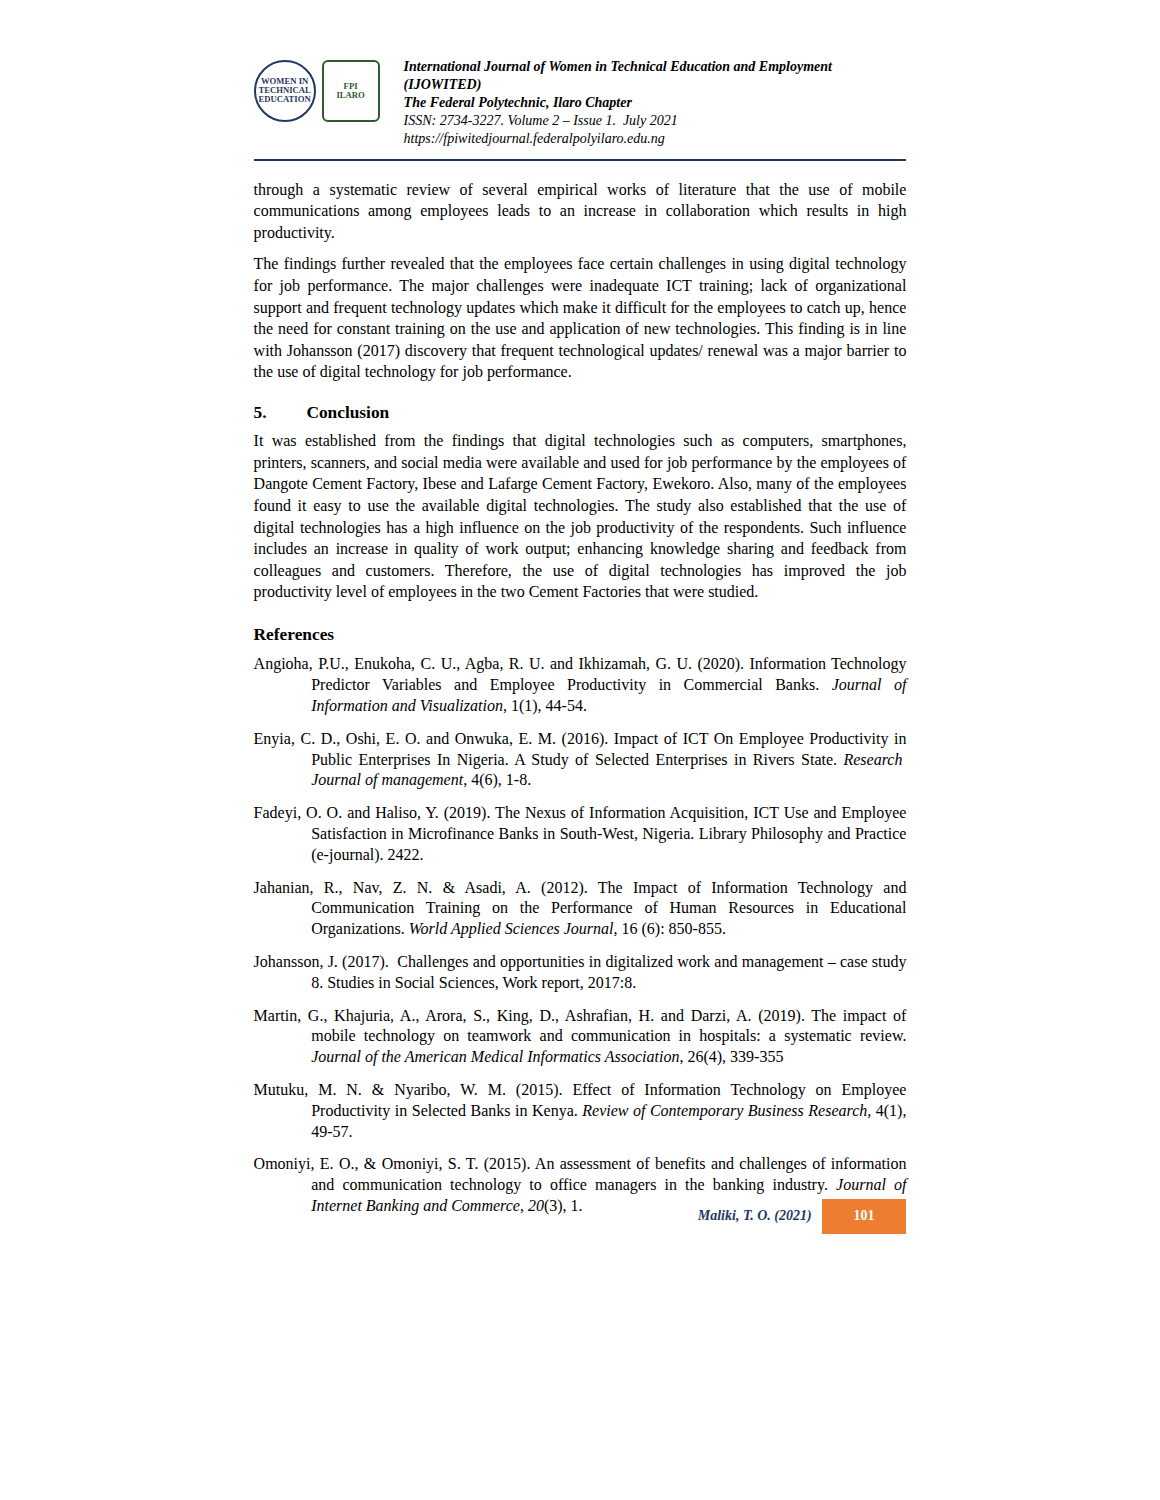WOMEN IN TECHNICAL EDUCATION
FPI
ILARO
International Journal of Women in Technical Education and Employment (IJOWITED)
The Federal Polytechnic, Ilaro Chapter
ISSN: 2734-3227. Volume 2 – Issue 1. July 2021
https://fpiwitedjournal.federalpolyilaro.edu.ng
through a systematic review of several empirical works of literature that the use of mobile communications among employees leads to an increase in collaboration which results in high productivity.
The findings further revealed that the employees face certain challenges in using digital technology for job performance. The major challenges were inadequate ICT training; lack of organizational support and frequent technology updates which make it difficult for the employees to catch up, hence the need for constant training on the use and application of new technologies. This finding is in line with Johansson (2017) discovery that frequent technological updates/ renewal was a major barrier to the use of digital technology for job performance.
5. Conclusion
It was established from the findings that digital technologies such as computers, smartphones, printers, scanners, and social media were available and used for job performance by the employees of Dangote Cement Factory, Ibese and Lafarge Cement Factory, Ewekoro. Also, many of the employees found it easy to use the available digital technologies. The study also established that the use of digital technologies has a high influence on the job productivity of the respondents. Such influence includes an increase in quality of work output; enhancing knowledge sharing and feedback from colleagues and customers. Therefore, the use of digital technologies has improved the job productivity level of employees in the two Cement Factories that were studied.
References
Angioha, P.U., Enukoha, C. U., Agba, R. U. and Ikhizamah, G. U. (2020). Information Technology Predictor Variables and Employee Productivity in Commercial Banks. Journal of Information and Visualization, 1(1), 44-54.
Enyia, C. D., Oshi, E. O. and Onwuka, E. M. (2016). Impact of ICT On Employee Productivity in Public Enterprises In Nigeria. A Study of Selected Enterprises in Rivers State. Research Journal of management, 4(6), 1-8.
Fadeyi, O. O. and Haliso, Y. (2019). The Nexus of Information Acquisition, ICT Use and Employee Satisfaction in Microfinance Banks in South-West, Nigeria. Library Philosophy and Practice (e-journal). 2422.
Jahanian, R., Nav, Z. N. & Asadi, A. (2012). The Impact of Information Technology and Communication Training on the Performance of Human Resources in Educational Organizations. World Applied Sciences Journal, 16 (6): 850-855.
Johansson, J. (2017). Challenges and opportunities in digitalized work and management – case study 8. Studies in Social Sciences, Work report, 2017:8.
Martin, G., Khajuria, A., Arora, S., King, D., Ashrafian, H. and Darzi, A. (2019). The impact of mobile technology on teamwork and communication in hospitals: a systematic review. Journal of the American Medical Informatics Association, 26(4), 339-355
Mutuku, M. N. & Nyaribo, W. M. (2015). Effect of Information Technology on Employee Productivity in Selected Banks in Kenya. Review of Contemporary Business Research, 4(1), 49-57.
Omoniyi, E. O., & Omoniyi, S. T. (2015). An assessment of benefits and challenges of information and communication technology to office managers in the banking industry. Journal of Internet Banking and Commerce, 20(3), 1.
Maliki, T. O. (2021)
101